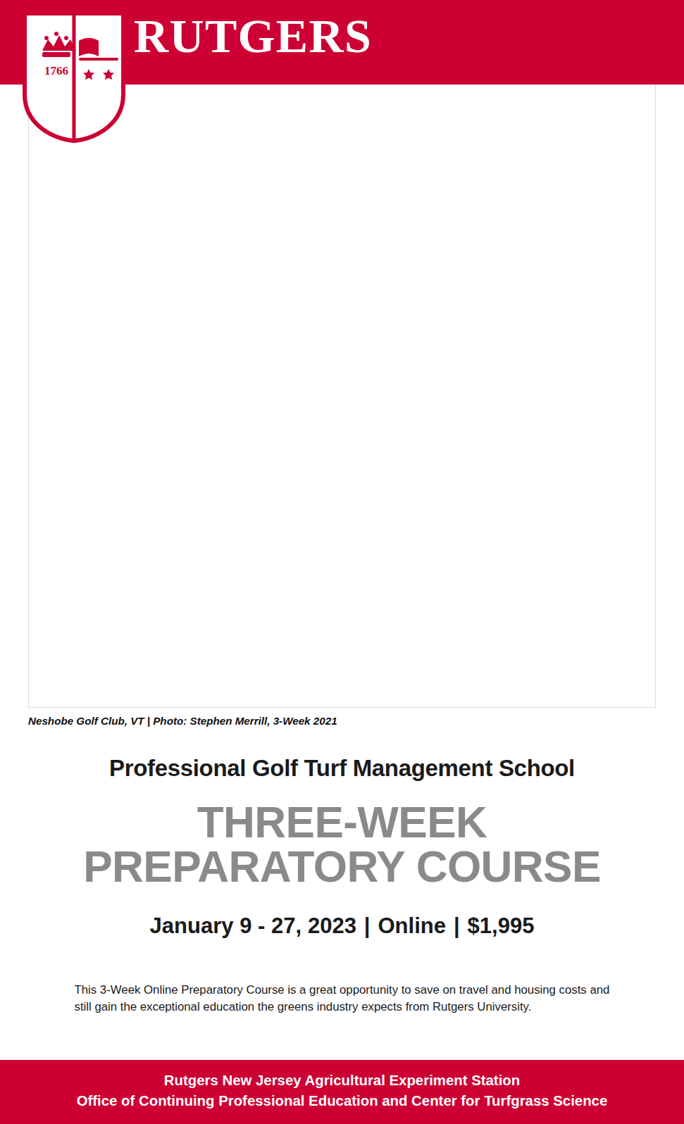1766
Rutgers
Neshobe Golf Club, VT | Photo: Stephen Merrill, 3-Week 2021
Professional Golf Turf Management School
Three-Week
Preparatory Course
January 9 - 27, 2023|Online|$1,995
This 3-Week Online Preparatory Course is a great opportunity to save on travel and housing costs and still gain the exceptional education the greens industry expects from Rutgers University.
Rutgers New Jersey Agricultural Experiment Station
Office of Continuing Professional Education and Center for Turfgrass Science